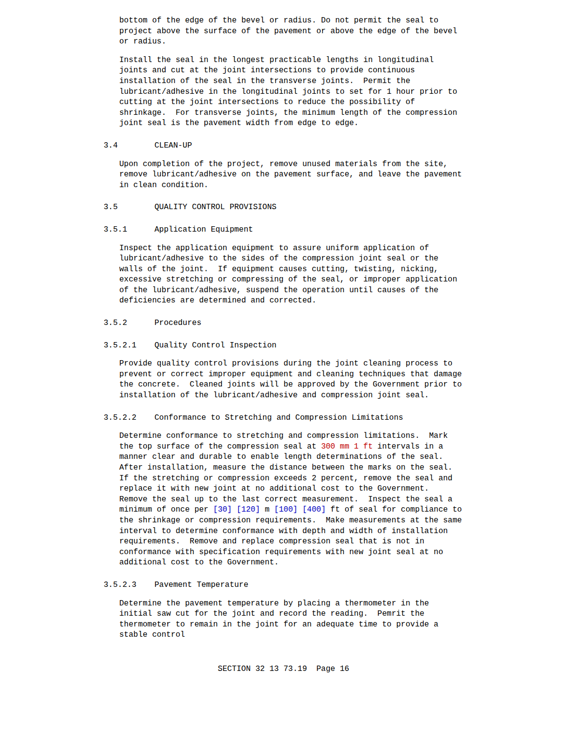bottom of the edge of the bevel or radius. Do not permit the seal to project above the surface of the pavement or above the edge of the bevel or radius.
Install the seal in the longest practicable lengths in longitudinal joints and cut at the joint intersections to provide continuous installation of the seal in the transverse joints. Permit the lubricant/adhesive in the longitudinal joints to set for 1 hour prior to cutting at the joint intersections to reduce the possibility of shrinkage. For transverse joints, the minimum length of the compression joint seal is the pavement width from edge to edge.
3.4 CLEAN-UP
Upon completion of the project, remove unused materials from the site, remove lubricant/adhesive on the pavement surface, and leave the pavement in clean condition.
3.5 QUALITY CONTROL PROVISIONS
3.5.1 Application Equipment
Inspect the application equipment to assure uniform application of lubricant/adhesive to the sides of the compression joint seal or the walls of the joint. If equipment causes cutting, twisting, nicking, excessive stretching or compressing of the seal, or improper application of the lubricant/adhesive, suspend the operation until causes of the deficiencies are determined and corrected.
3.5.2 Procedures
3.5.2.1 Quality Control Inspection
Provide quality control provisions during the joint cleaning process to prevent or correct improper equipment and cleaning techniques that damage the concrete. Cleaned joints will be approved by the Government prior to installation of the lubricant/adhesive and compression joint seal.
3.5.2.2 Conformance to Stretching and Compression Limitations
Determine conformance to stretching and compression limitations. Mark the top surface of the compression seal at 300 mm 1 ft intervals in a manner clear and durable to enable length determinations of the seal. After installation, measure the distance between the marks on the seal. If the stretching or compression exceeds 2 percent, remove the seal and replace it with new joint at no additional cost to the Government. Remove the seal up to the last correct measurement. Inspect the seal a minimum of once per [30] [120] m [100] [400] ft of seal for compliance to the shrinkage or compression requirements. Make measurements at the same interval to determine conformance with depth and width of installation requirements. Remove and replace compression seal that is not in conformance with specification requirements with new joint seal at no additional cost to the Government.
3.5.2.3 Pavement Temperature
Determine the pavement temperature by placing a thermometer in the initial saw cut for the joint and record the reading. Pemrit the thermometer to remain in the joint for an adequate time to provide a stable control
SECTION 32 13 73.19 Page 16